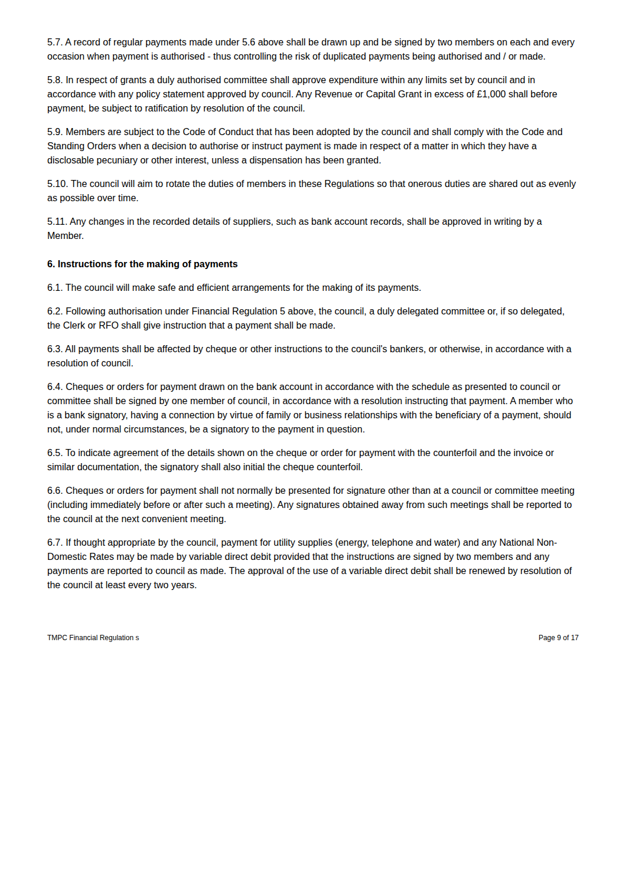5.7. A record of regular payments made under 5.6 above shall be drawn up and be signed by two members on each and every occasion when payment is authorised - thus controlling the risk of duplicated payments being authorised and / or made.
5.8. In respect of grants a duly authorised committee shall approve expenditure within any limits set by council and in accordance with any policy statement approved by council. Any Revenue or Capital Grant in excess of £1,000 shall before payment, be subject to ratification by resolution of the council.
5.9. Members are subject to the Code of Conduct that has been adopted by the council and shall comply with the Code and Standing Orders when a decision to authorise or instruct payment is made in respect of a matter in which they have a disclosable pecuniary or other interest, unless a dispensation has been granted.
5.10. The council will aim to rotate the duties of members in these Regulations so that onerous duties are shared out as evenly as possible over time.
5.11. Any changes in the recorded details of suppliers, such as bank account records, shall be approved in writing by a Member.
6. Instructions for the making of payments
6.1. The council will make safe and efficient arrangements for the making of its payments.
6.2. Following authorisation under Financial Regulation 5 above, the council, a duly delegated committee or, if so delegated, the Clerk or RFO shall give instruction that a payment shall be made.
6.3. All payments shall be affected by cheque or other instructions to the council's bankers, or otherwise, in accordance with a resolution of council.
6.4. Cheques or orders for payment drawn on the bank account in accordance with the schedule as presented to council or committee shall be signed by one member of council, in accordance with a resolution instructing that payment. A member who is a bank signatory, having a connection by virtue of family or business relationships with the beneficiary of a payment, should not, under normal circumstances, be a signatory to the payment in question.
6.5. To indicate agreement of the details shown on the cheque or order for payment with the counterfoil and the invoice or similar documentation, the signatory shall also initial the cheque counterfoil.
6.6. Cheques or orders for payment shall not normally be presented for signature other than at a council or committee meeting (including immediately before or after such a meeting). Any signatures obtained away from such meetings shall be reported to the council at the next convenient meeting.
6.7. If thought appropriate by the council, payment for utility supplies (energy, telephone and water) and any National Non-Domestic Rates may be made by variable direct debit provided that the instructions are signed by two members and any payments are reported to council as made. The approval of the use of a variable direct debit shall be renewed by resolution of the council at least every two years.
TMPC Financial Regulation s Page 9 of 17